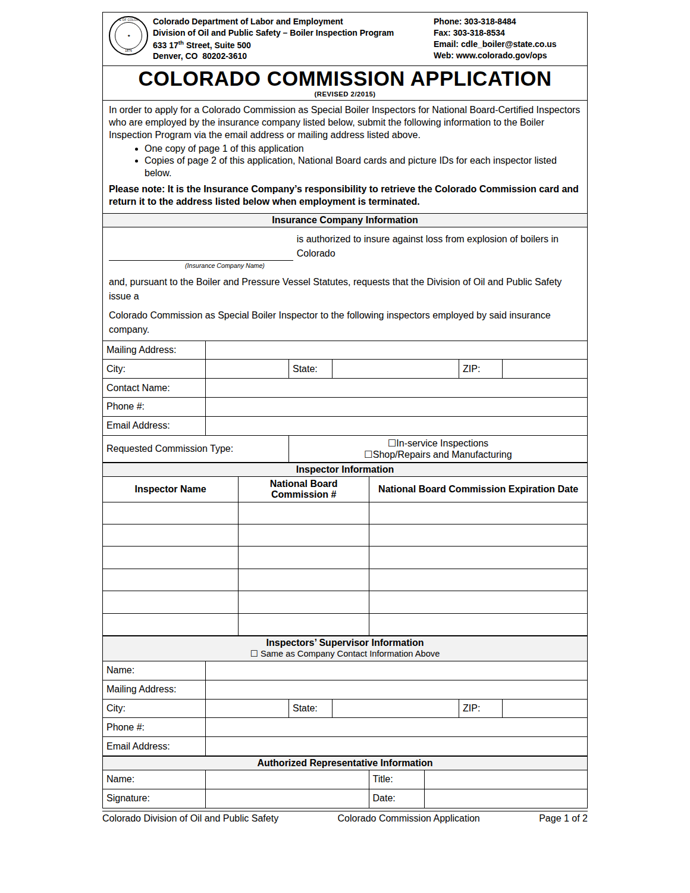STATE OF COLORADO
★
1876
Colorado Department of Labor and Employment
Division of Oil and Public Safety – Boiler Inspection Program
633 17th Street, Suite 500
Denver, CO 80202-3610
Phone: 303-318-8484
Fax: 303-318-8534
Email: cdle_boiler@state.co.us
Web: www.colorado.gov/ops
COLORADO COMMISSION APPLICATION
(REVISED 2/2015)
In order to apply for a Colorado Commission as Special Boiler Inspectors for National Board-Certified Inspectors who are employed by the insurance company listed below, submit the following information to the Boiler Inspection Program via the email address or mailing address listed above.
One copy of page 1 of this application
Copies of page 2 of this application, National Board cards and picture IDs for each inspector listed below.
Please note: It is the Insurance Company’s responsibility to retrieve the Colorado Commission card and return it to the address listed below when employment is terminated.
Insurance Company Information
is authorized to insure against loss from explosion of boilers in Colorado
(Insurance Company Name)
and, pursuant to the Boiler and Pressure Vessel Statutes, requests that the Division of Oil and Public Safety issue a
Colorado Commission as Special Boiler Inspector to the following inspectors employed by said insurance company.
| Mailing Address: | |
| City: | | State: | | ZIP: | |
| Contact Name: | |
| Phone #: | |
| Email Address: | |
| Requested Commission Type: | ☐ In-service Inspections ☐ Shop/Repairs and Manufacturing |
Inspector Information
| Inspector Name | National Board Commission # | National Board Commission Expiration Date |
| --- | --- | --- |
Inspectors’ Supervisor Information
☐ Same as Company Contact Information Above
| Name: | |
| Mailing Address: | |
| City: | | State: | | ZIP: | |
| Phone #: | |
| Email Address: | |
Authorized Representative Information
| Name: | | Title: | |
| Signature: | | Date: | |
Colorado Division of Oil and Public Safety
Colorado Commission Application
Page 1 of 2